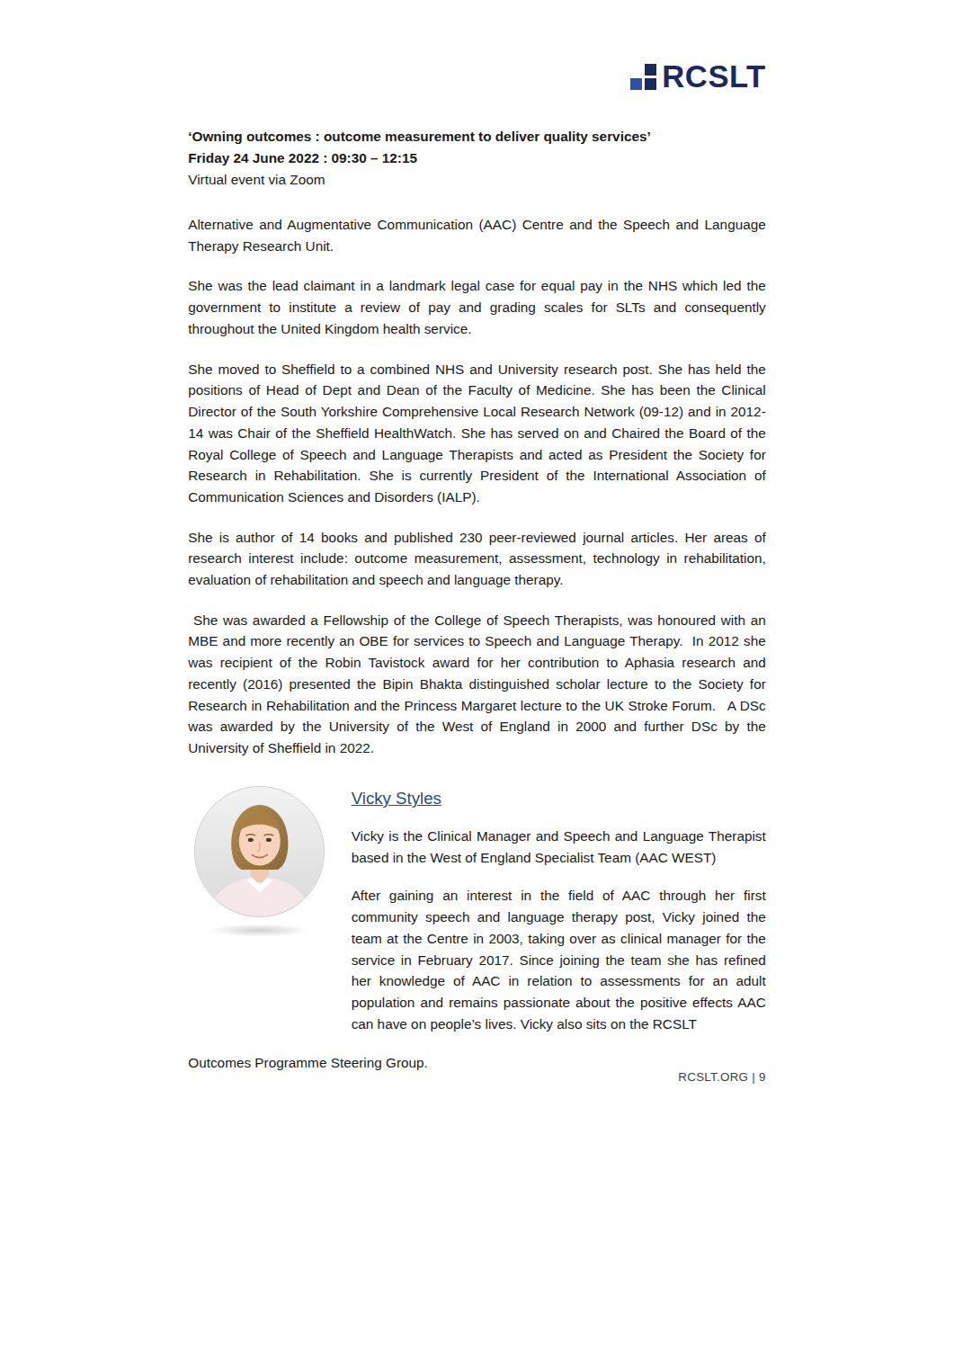RCSLT
‘Owning outcomes : outcome measurement to deliver quality services’
Friday 24 June 2022 : 09:30 – 12:15
Virtual event via Zoom
Alternative and Augmentative Communication (AAC) Centre and the Speech and Language Therapy Research Unit.
She was the lead claimant in a landmark legal case for equal pay in the NHS which led the government to institute a review of pay and grading scales for SLTs and consequently throughout the United Kingdom health service.
She moved to Sheffield to a combined NHS and University research post. She has held the positions of Head of Dept and Dean of the Faculty of Medicine. She has been the Clinical Director of the South Yorkshire Comprehensive Local Research Network (09-12) and in 2012-14 was Chair of the Sheffield HealthWatch. She has served on and Chaired the Board of the Royal College of Speech and Language Therapists and acted as President the Society for Research in Rehabilitation. She is currently President of the International Association of Communication Sciences and Disorders (IALP).
She is author of 14 books and published 230 peer-reviewed journal articles. Her areas of research interest include: outcome measurement, assessment, technology in rehabilitation, evaluation of rehabilitation and speech and language therapy.
She was awarded a Fellowship of the College of Speech Therapists, was honoured with an MBE and more recently an OBE for services to Speech and Language Therapy. In 2012 she was recipient of the Robin Tavistock award for her contribution to Aphasia research and recently (2016) presented the Bipin Bhakta distinguished scholar lecture to the Society for Research in Rehabilitation and the Princess Margaret lecture to the UK Stroke Forum. A DSc was awarded by the University of the West of England in 2000 and further DSc by the University of Sheffield in 2022.
Vicky Styles
Vicky is the Clinical Manager and Speech and Language Therapist based in the West of England Specialist Team (AAC WEST)
After gaining an interest in the field of AAC through her first community speech and language therapy post, Vicky joined the team at the Centre in 2003, taking over as clinical manager for the service in February 2017. Since joining the team she has refined her knowledge of AAC in relation to assessments for an adult population and remains passionate about the positive effects AAC can have on people’s lives. Vicky also sits on the RCSLT
Outcomes Programme Steering Group.
RCSLT.ORG | 9